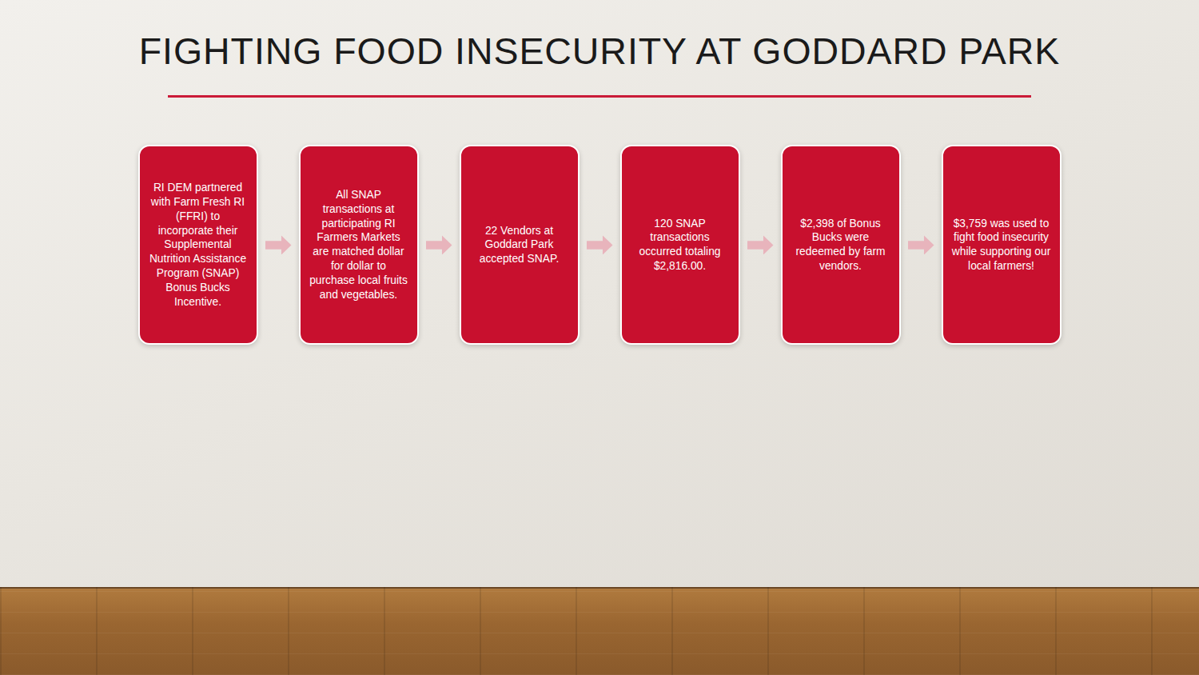Fighting Food Insecurity at Goddard Park
RI DEM partnered with Farm Fresh RI (FFRI) to incorporate their Supplemental Nutrition Assistance Program (SNAP) Bonus Bucks Incentive.
All SNAP transactions at participating RI Farmers Markets are matched dollar for dollar to purchase local fruits and vegetables.
22 Vendors at Goddard Park accepted SNAP.
120 SNAP transactions occurred totaling $2,816.00.
$2,398 of Bonus Bucks were redeemed by farm vendors.
$3,759 was used to fight food insecurity while supporting our local farmers!